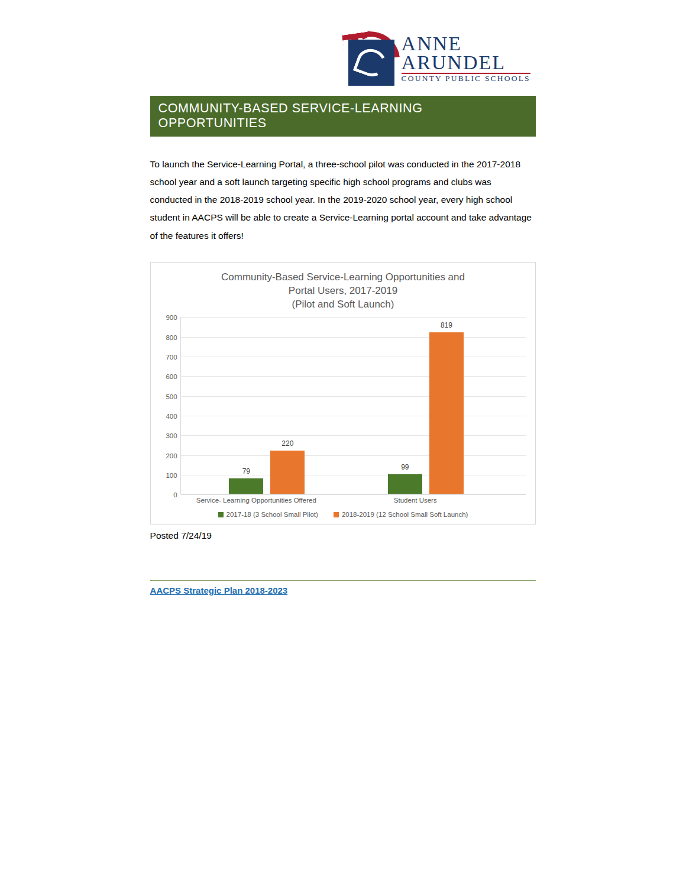ANNE
ARUNDEL
COUNTY PUBLIC SCHOOLS
COMMUNITY-BASED SERVICE-LEARNING OPPORTUNITIES
To launch the Service-Learning Portal, a three-school pilot was conducted in the 2017-2018 school year and a soft launch targeting specific high school programs and clubs was conducted in the 2018-2019 school year. In the 2019-2020 school year, every high school student in AACPS will be able to create a Service-Learning portal account and take advantage of the features it offers!
Community-Based Service-Learning Opportunities and
Portal Users, 2017-2019
(Pilot and Soft Launch)
900
800
700
600
500
400
300
200
100
0
79
220
99
819
Service- Learning Opportunities Offered Student Users
2017-18 (3 School Small Pilot) 2018-2019 (12 School Small Soft Launch)
Posted 7/24/19
AACPS Strategic Plan 2018-2023